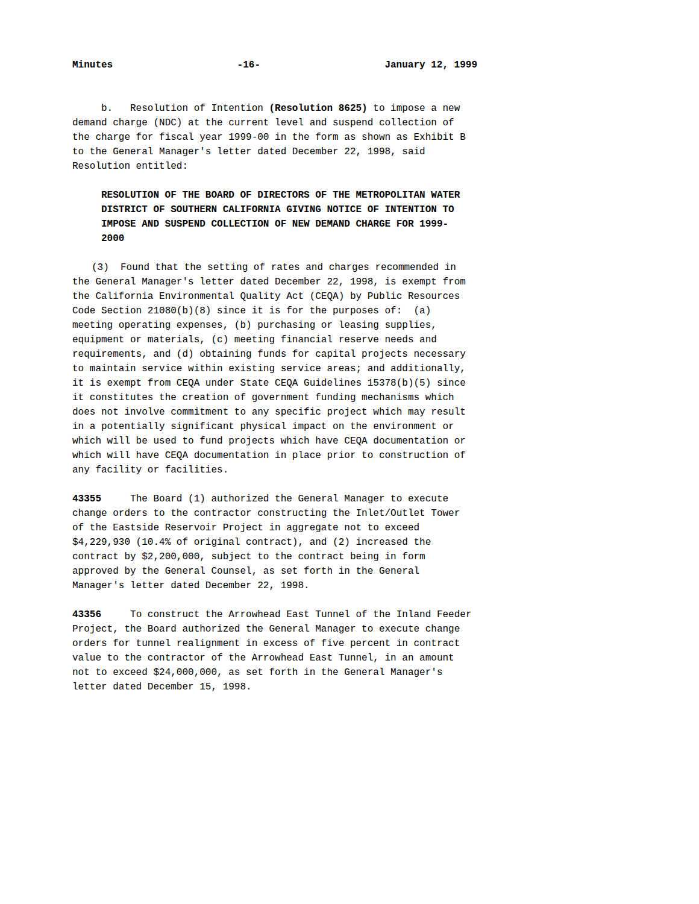Minutes -16- January 12, 1999
b. Resolution of Intention (Resolution 8625) to impose a new demand charge (NDC) at the current level and suspend collection of the charge for fiscal year 1999-00 in the form as shown as Exhibit B to the General Manager's letter dated December 22, 1998, said Resolution entitled:
RESOLUTION OF THE BOARD OF DIRECTORS OF THE METROPOLITAN WATER DISTRICT OF SOUTHERN CALIFORNIA GIVING NOTICE OF INTENTION TO IMPOSE AND SUSPEND COLLECTION OF NEW DEMAND CHARGE FOR 1999-2000
(3) Found that the setting of rates and charges recommended in the General Manager's letter dated December 22, 1998, is exempt from the California Environmental Quality Act (CEQA) by Public Resources Code Section 21080(b)(8) since it is for the purposes of: (a) meeting operating expenses, (b) purchasing or leasing supplies, equipment or materials, (c) meeting financial reserve needs and requirements, and (d) obtaining funds for capital projects necessary to maintain service within existing service areas; and additionally, it is exempt from CEQA under State CEQA Guidelines 15378(b)(5) since it constitutes the creation of government funding mechanisms which does not involve commitment to any specific project which may result in a potentially significant physical impact on the environment or which will be used to fund projects which have CEQA documentation or which will have CEQA documentation in place prior to construction of any facility or facilities.
43355 The Board (1) authorized the General Manager to execute change orders to the contractor constructing the Inlet/Outlet Tower of the Eastside Reservoir Project in aggregate not to exceed $4,229,930 (10.4% of original contract), and (2) increased the contract by $2,200,000, subject to the contract being in form approved by the General Counsel, as set forth in the General Manager's letter dated December 22, 1998.
43356 To construct the Arrowhead East Tunnel of the Inland Feeder Project, the Board authorized the General Manager to execute change orders for tunnel realignment in excess of five percent in contract value to the contractor of the Arrowhead East Tunnel, in an amount not to exceed $24,000,000, as set forth in the General Manager's letter dated December 15, 1998.